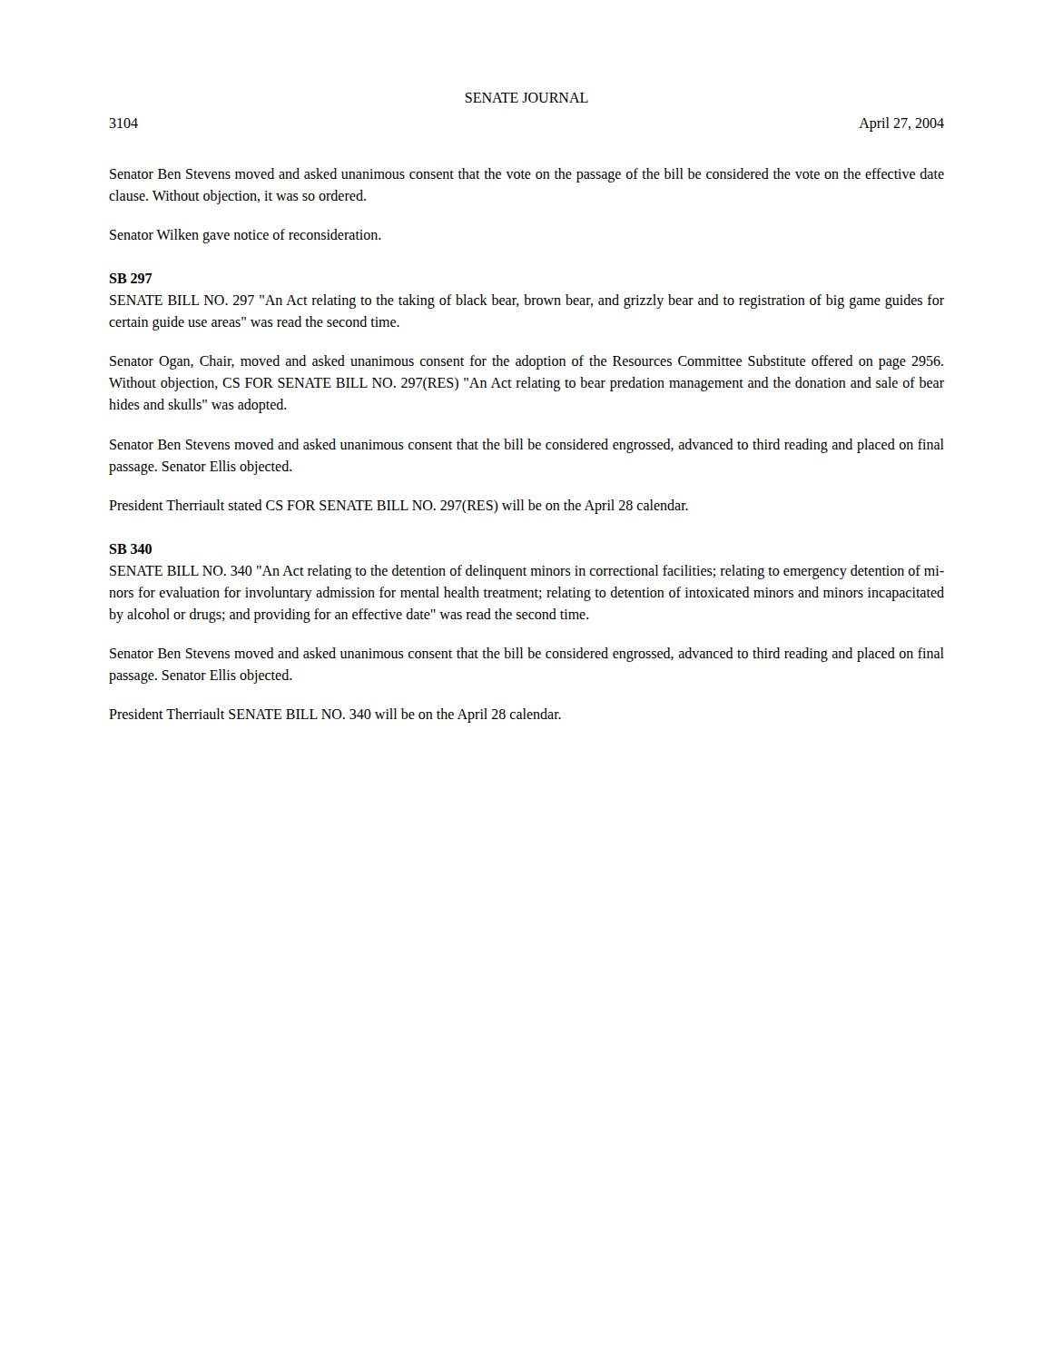SENATE JOURNAL
3104 April 27, 2004
Senator Ben Stevens moved and asked unanimous consent that the vote on the passage of the bill be considered the vote on the effective date clause. Without objection, it was so ordered.
Senator Wilken gave notice of reconsideration.
SB 297
SENATE BILL NO. 297 "An Act relating to the taking of black bear, brown bear, and grizzly bear and to registration of big game guides for certain guide use areas" was read the second time.
Senator Ogan, Chair, moved and asked unanimous consent for the adoption of the Resources Committee Substitute offered on page 2956. Without objection, CS FOR SENATE BILL NO. 297(RES) "An Act relating to bear predation management and the donation and sale of bear hides and skulls" was adopted.
Senator Ben Stevens moved and asked unanimous consent that the bill be considered engrossed, advanced to third reading and placed on final passage. Senator Ellis objected.
President Therriault stated CS FOR SENATE BILL NO. 297(RES) will be on the April 28 calendar.
SB 340
SENATE BILL NO. 340 "An Act relating to the detention of delinquent minors in correctional facilities; relating to emergency detention of minors for evaluation for involuntary admission for mental health treatment; relating to detention of intoxicated minors and minors incapacitated by alcohol or drugs; and providing for an effective date" was read the second time.
Senator Ben Stevens moved and asked unanimous consent that the bill be considered engrossed, advanced to third reading and placed on final passage. Senator Ellis objected.
President Therriault SENATE BILL NO. 340 will be on the April 28 calendar.